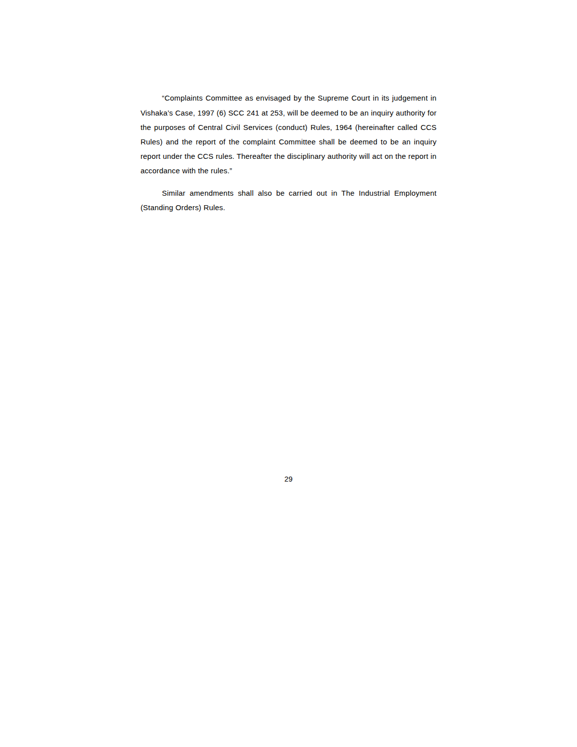“Complaints Committee as envisaged by the Supreme Court in its judgement in Vishaka’s Case, 1997 (6) SCC 241 at 253, will be deemed to be an inquiry authority for the purposes of Central Civil Services (conduct) Rules, 1964 (hereinafter called CCS Rules) and the report of the complaint Committee shall be deemed to be an inquiry report under the CCS rules. Thereafter the disciplinary authority will act on the report in accordance with the rules.”
Similar amendments shall also be carried out in The Industrial Employment (Standing Orders) Rules.
29